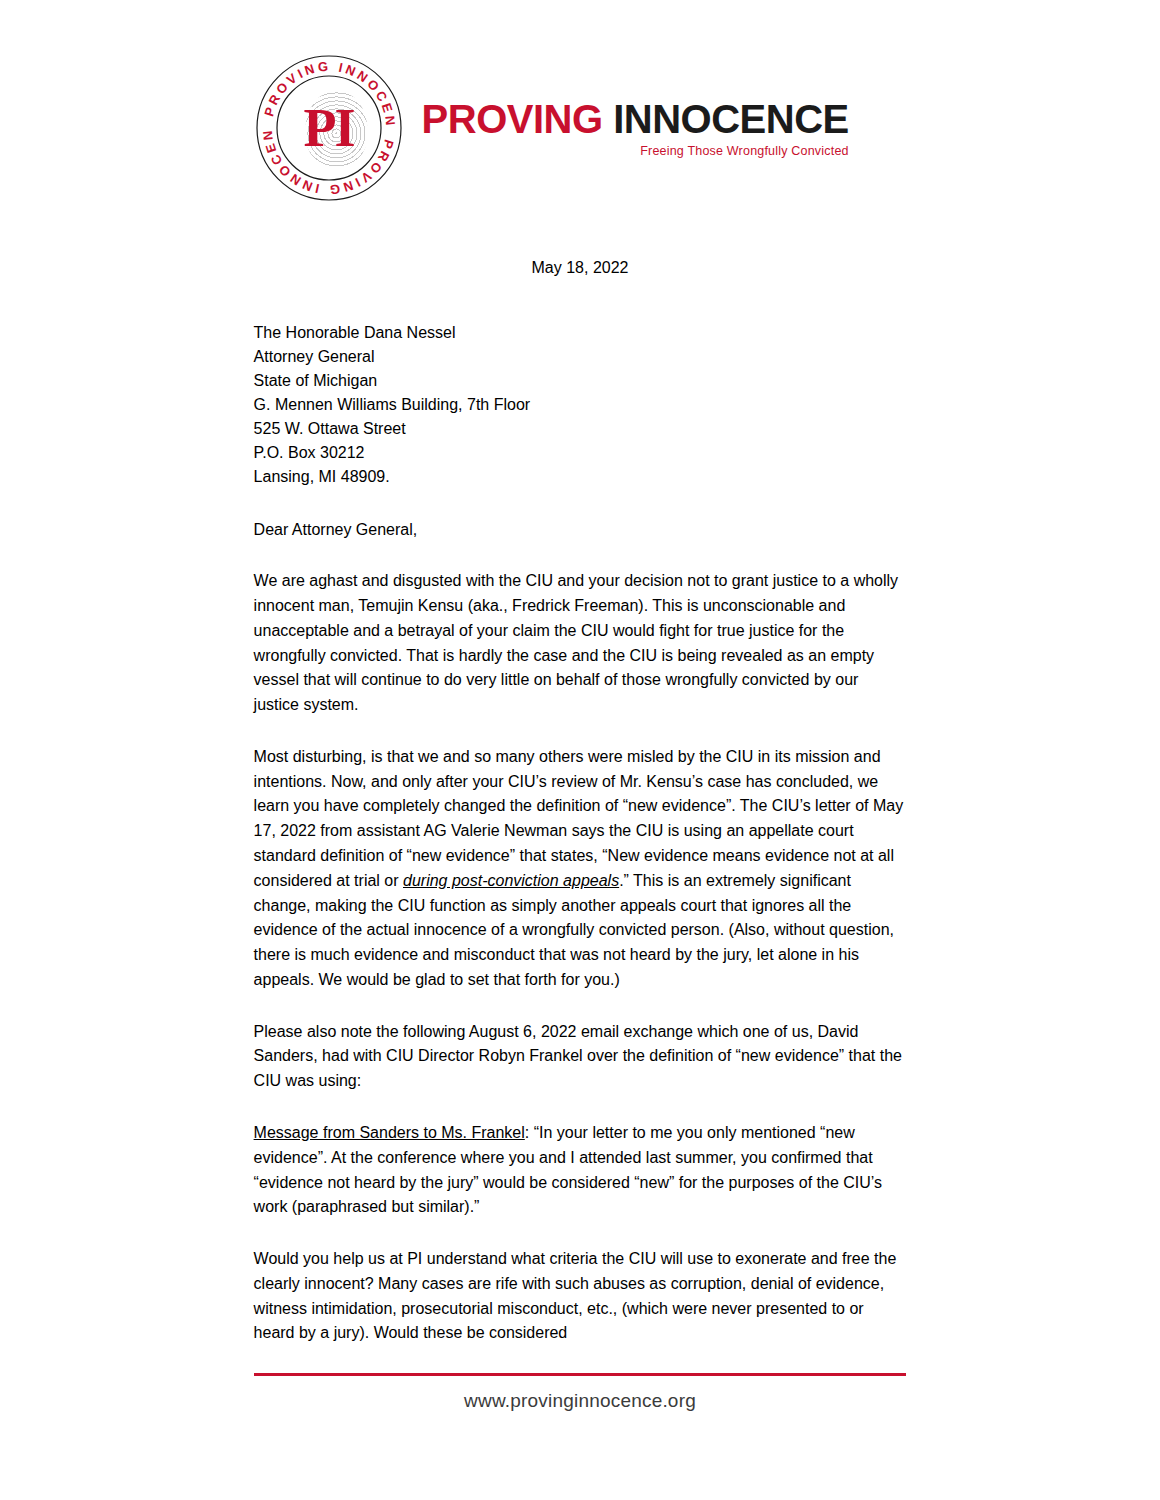PROVING INNOCENCE PROVING INNOCENCE PI
PROVING INNOCENCE
Freeing Those Wrongfully Convicted
May 18, 2022
The Honorable Dana Nessel
Attorney General
State of Michigan
G. Mennen Williams Building, 7th Floor
525 W. Ottawa Street
P.O. Box 30212
Lansing, MI 48909.
Dear Attorney General,
We are aghast and disgusted with the CIU and your decision not to grant justice to a wholly innocent man, Temujin Kensu (aka., Fredrick Freeman). This is unconscionable and unacceptable and a betrayal of your claim the CIU would fight for true justice for the wrongfully convicted. That is hardly the case and the CIU is being revealed as an empty vessel that will continue to do very little on behalf of those wrongfully convicted by our justice system.
Most disturbing, is that we and so many others were misled by the CIU in its mission and intentions. Now, and only after your CIU’s review of Mr. Kensu’s case has concluded, we learn you have completely changed the definition of “new evidence”. The CIU’s letter of May 17, 2022 from assistant AG Valerie Newman says the CIU is using an appellate court standard definition of “new evidence” that states, “New evidence means evidence not at all considered at trial or during post-conviction appeals.” This is an extremely significant change, making the CIU function as simply another appeals court that ignores all the evidence of the actual innocence of a wrongfully convicted person. (Also, without question, there is much evidence and misconduct that was not heard by the jury, let alone in his appeals. We would be glad to set that forth for you.)
Please also note the following August 6, 2022 email exchange which one of us, David Sanders, had with CIU Director Robyn Frankel over the definition of “new evidence” that the CIU was using:
Message from Sanders to Ms. Frankel: “In your letter to me you only mentioned “new evidence”. At the conference where you and I attended last summer, you confirmed that “evidence not heard by the jury” would be considered “new” for the purposes of the CIU’s work (paraphrased but similar).”
Would you help us at PI understand what criteria the CIU will use to exonerate and free the clearly innocent? Many cases are rife with such abuses as corruption, denial of evidence, witness intimidation, prosecutorial misconduct, etc., (which were never presented to or heard by a jury). Would these be considered
www.provinginnocence.org